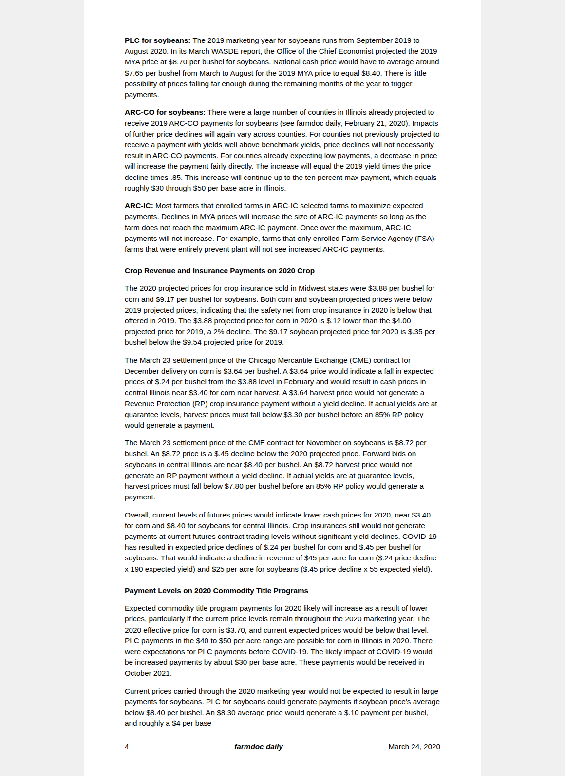PLC for soybeans: The 2019 marketing year for soybeans runs from September 2019 to August 2020. In its March WASDE report, the Office of the Chief Economist projected the 2019 MYA price at $8.70 per bushel for soybeans. National cash price would have to average around $7.65 per bushel from March to August for the 2019 MYA price to equal $8.40. There is little possibility of prices falling far enough during the remaining months of the year to trigger payments.
ARC-CO for soybeans: There were a large number of counties in Illinois already projected to receive 2019 ARC-CO payments for soybeans (see farmdoc daily, February 21, 2020). Impacts of further price declines will again vary across counties. For counties not previously projected to receive a payment with yields well above benchmark yields, price declines will not necessarily result in ARC-CO payments. For counties already expecting low payments, a decrease in price will increase the payment fairly directly. The increase will equal the 2019 yield times the price decline times .85. This increase will continue up to the ten percent max payment, which equals roughly $30 through $50 per base acre in Illinois.
ARC-IC: Most farmers that enrolled farms in ARC-IC selected farms to maximize expected payments. Declines in MYA prices will increase the size of ARC-IC payments so long as the farm does not reach the maximum ARC-IC payment. Once over the maximum, ARC-IC payments will not increase. For example, farms that only enrolled Farm Service Agency (FSA) farms that were entirely prevent plant will not see increased ARC-IC payments.
Crop Revenue and Insurance Payments on 2020 Crop
The 2020 projected prices for crop insurance sold in Midwest states were $3.88 per bushel for corn and $9.17 per bushel for soybeans. Both corn and soybean projected prices were below 2019 projected prices, indicating that the safety net from crop insurance in 2020 is below that offered in 2019. The $3.88 projected price for corn in 2020 is $.12 lower than the $4.00 projected price for 2019, a 2% decline. The $9.17 soybean projected price for 2020 is $.35 per bushel below the $9.54 projected price for 2019.
The March 23 settlement price of the Chicago Mercantile Exchange (CME) contract for December delivery on corn is $3.64 per bushel. A $3.64 price would indicate a fall in expected prices of $.24 per bushel from the $3.88 level in February and would result in cash prices in central Illinois near $3.40 for corn near harvest. A $3.64 harvest price would not generate a Revenue Protection (RP) crop insurance payment without a yield decline. If actual yields are at guarantee levels, harvest prices must fall below $3.30 per bushel before an 85% RP policy would generate a payment.
The March 23 settlement price of the CME contract for November on soybeans is $8.72 per bushel. An $8.72 price is a $.45 decline below the 2020 projected price. Forward bids on soybeans in central Illinois are near $8.40 per bushel. An $8.72 harvest price would not generate an RP payment without a yield decline. If actual yields are at guarantee levels, harvest prices must fall below $7.80 per bushel before an 85% RP policy would generate a payment.
Overall, current levels of futures prices would indicate lower cash prices for 2020, near $3.40 for corn and $8.40 for soybeans for central Illinois. Crop insurances still would not generate payments at current futures contract trading levels without significant yield declines. COVID-19 has resulted in expected price declines of $.24 per bushel for corn and $.45 per bushel for soybeans. That would indicate a decline in revenue of $45 per acre for corn ($.24 price decline x 190 expected yield) and $25 per acre for soybeans ($.45 price decline x 55 expected yield).
Payment Levels on 2020 Commodity Title Programs
Expected commodity title program payments for 2020 likely will increase as a result of lower prices, particularly if the current price levels remain throughout the 2020 marketing year. The 2020 effective price for corn is $3.70, and current expected prices would be below that level. PLC payments in the $40 to $50 per acre range are possible for corn in Illinois in 2020. There were expectations for PLC payments before COVID-19. The likely impact of COVID-19 would be increased payments by about $30 per base acre. These payments would be received in October 2021.
Current prices carried through the 2020 marketing year would not be expected to result in large payments for soybeans. PLC for soybeans could generate payments if soybean price's average below $8.40 per bushel. An $8.30 average price would generate a $.10 payment per bushel, and roughly a $4 per base
4 farmdoc daily March 24, 2020